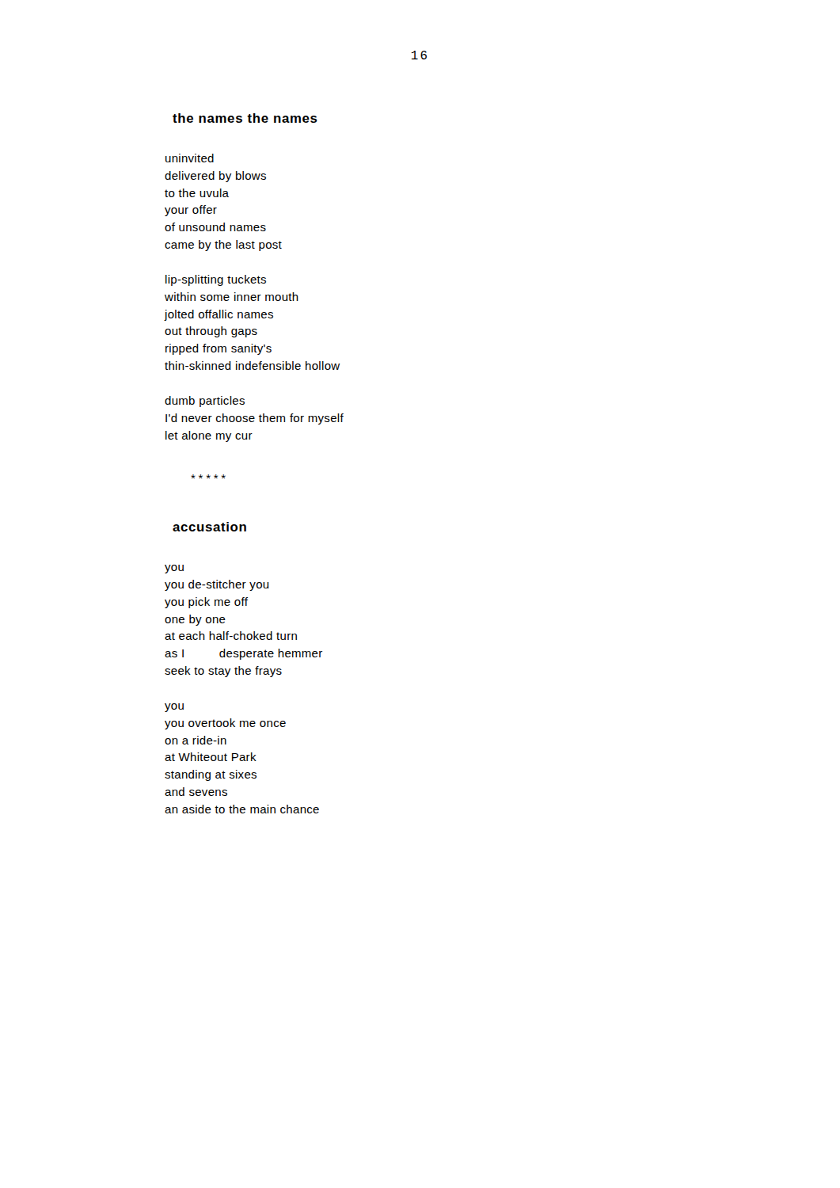16
the names the names
uninvited
delivered by blows
to the uvula
your offer
of unsound names
came by the last post
lip-splitting tuckets
within some inner mouth
jolted offallic names
out through gaps
ripped from sanity's
thin-skinned indefensible hollow
dumb particles
I'd never choose them for myself
let alone my cur
*****
accusation
you
you de-stitcher you
you pick me off
one by one
at each half-choked turn
as I desperate hemmer
seek to stay the frays
you
you overtook me once
on a ride-in
at Whiteout Park
standing at sixes
and sevens
an aside to the main chance